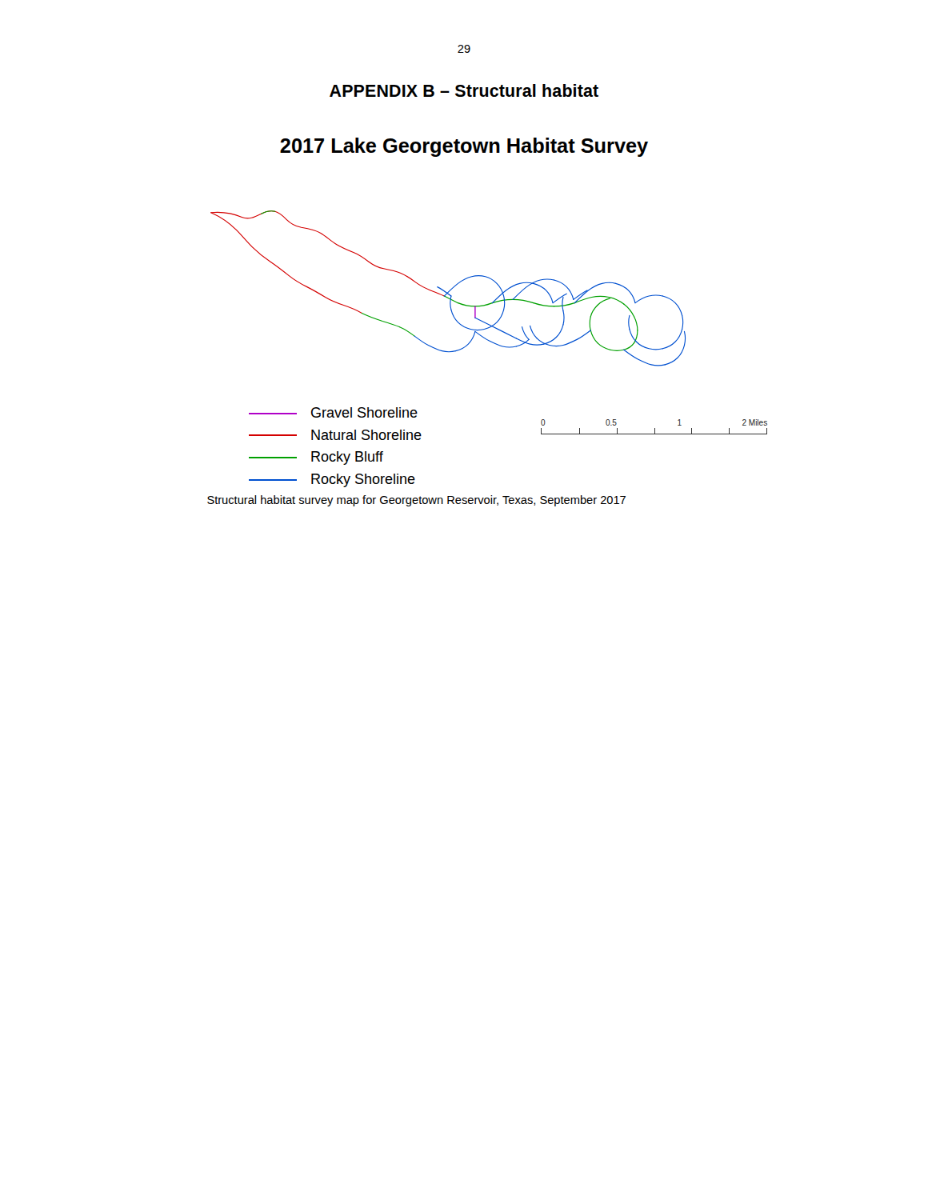29
APPENDIX B – Structural habitat
2017 Lake Georgetown Habitat Survey
2017 Lake Georgetown Habitat Survey shoreline map
Gravel Shoreline
Natural Shoreline
Rocky Bluff
Rocky Shoreline
00.512 Miles
Structural habitat survey map for Georgetown Reservoir, Texas, September 2017